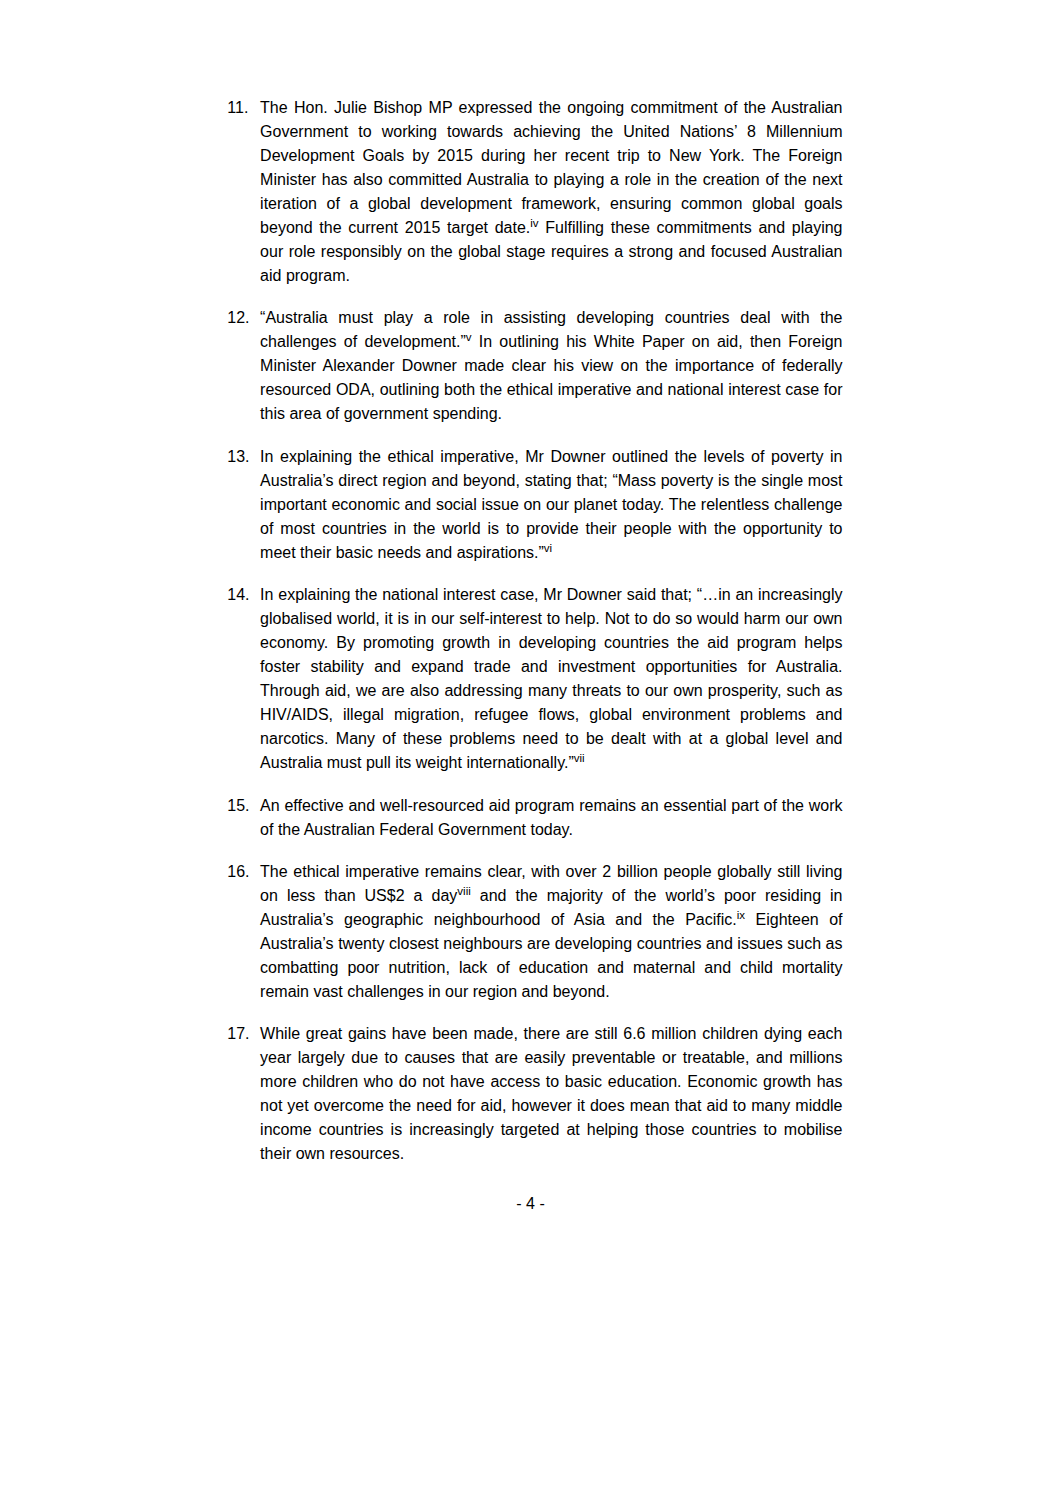The Hon. Julie Bishop MP expressed the ongoing commitment of the Australian Government to working towards achieving the United Nations’ 8 Millennium Development Goals by 2015 during her recent trip to New York. The Foreign Minister has also committed Australia to playing a role in the creation of the next iteration of a global development framework, ensuring common global goals beyond the current 2015 target date.iv Fulfilling these commitments and playing our role responsibly on the global stage requires a strong and focused Australian aid program.
“Australia must play a role in assisting developing countries deal with the challenges of development.”v In outlining his White Paper on aid, then Foreign Minister Alexander Downer made clear his view on the importance of federally resourced ODA, outlining both the ethical imperative and national interest case for this area of government spending.
In explaining the ethical imperative, Mr Downer outlined the levels of poverty in Australia’s direct region and beyond, stating that; “Mass poverty is the single most important economic and social issue on our planet today. The relentless challenge of most countries in the world is to provide their people with the opportunity to meet their basic needs and aspirations.”vi
In explaining the national interest case, Mr Downer said that; “…in an increasingly globalised world, it is in our self-interest to help. Not to do so would harm our own economy. By promoting growth in developing countries the aid program helps foster stability and expand trade and investment opportunities for Australia. Through aid, we are also addressing many threats to our own prosperity, such as HIV/AIDS, illegal migration, refugee flows, global environment problems and narcotics. Many of these problems need to be dealt with at a global level and Australia must pull its weight internationally.”vii
An effective and well-resourced aid program remains an essential part of the work of the Australian Federal Government today.
The ethical imperative remains clear, with over 2 billion people globally still living on less than US$2 a dayviii and the majority of the world’s poor residing in Australia’s geographic neighbourhood of Asia and the Pacific.ix Eighteen of Australia’s twenty closest neighbours are developing countries and issues such as combatting poor nutrition, lack of education and maternal and child mortality remain vast challenges in our region and beyond.
While great gains have been made, there are still 6.6 million children dying each year largely due to causes that are easily preventable or treatable, and millions more children who do not have access to basic education. Economic growth has not yet overcome the need for aid, however it does mean that aid to many middle income countries is increasingly targeted at helping those countries to mobilise their own resources.
- 4 -